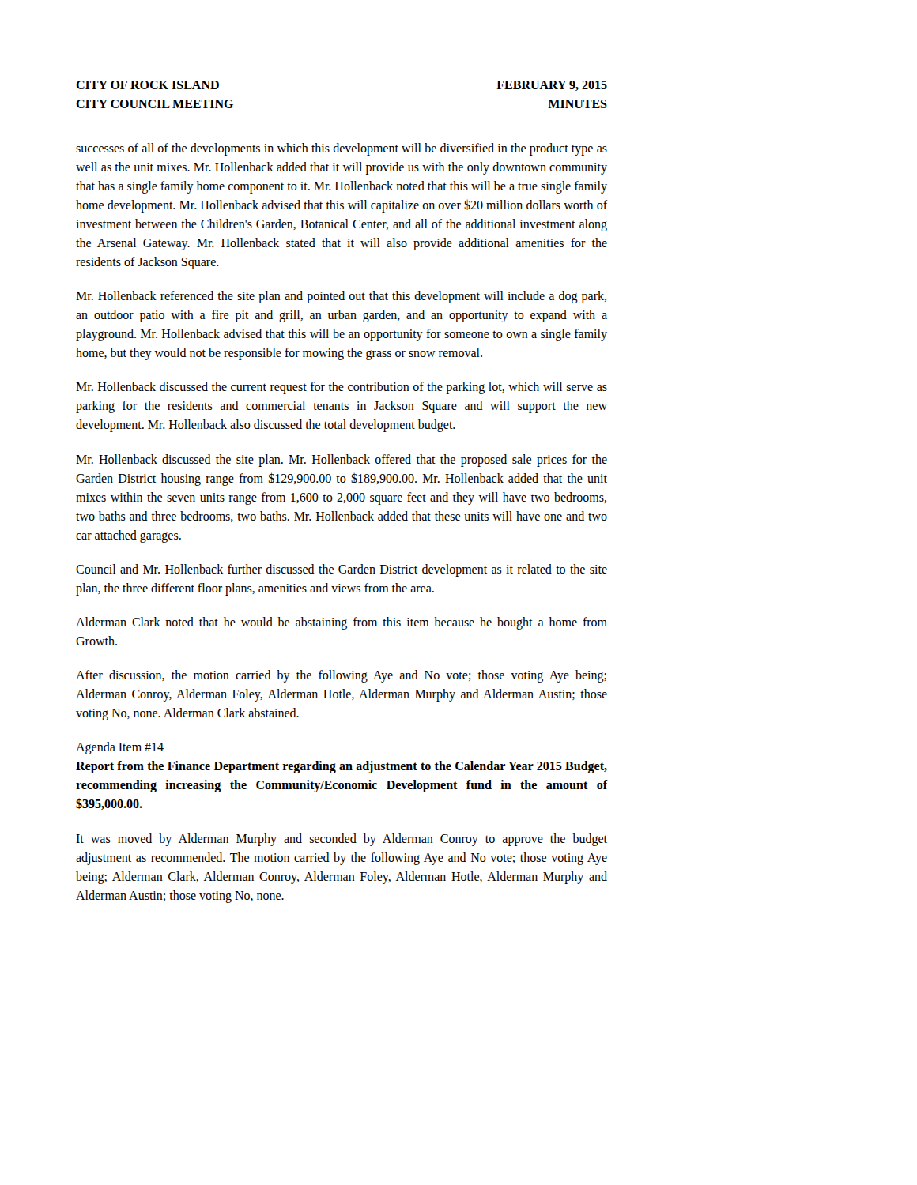City of Rock Island February 9, 2015
City Council Meeting Minutes
successes of all of the developments in which this development will be diversified in the product type as well as the unit mixes. Mr. Hollenback added that it will provide us with the only downtown community that has a single family home component to it. Mr. Hollenback noted that this will be a true single family home development. Mr. Hollenback advised that this will capitalize on over $20 million dollars worth of investment between the Children's Garden, Botanical Center, and all of the additional investment along the Arsenal Gateway. Mr. Hollenback stated that it will also provide additional amenities for the residents of Jackson Square.
Mr. Hollenback referenced the site plan and pointed out that this development will include a dog park, an outdoor patio with a fire pit and grill, an urban garden, and an opportunity to expand with a playground. Mr. Hollenback advised that this will be an opportunity for someone to own a single family home, but they would not be responsible for mowing the grass or snow removal.
Mr. Hollenback discussed the current request for the contribution of the parking lot, which will serve as parking for the residents and commercial tenants in Jackson Square and will support the new development. Mr. Hollenback also discussed the total development budget.
Mr. Hollenback discussed the site plan. Mr. Hollenback offered that the proposed sale prices for the Garden District housing range from $129,900.00 to $189,900.00. Mr. Hollenback added that the unit mixes within the seven units range from 1,600 to 2,000 square feet and they will have two bedrooms, two baths and three bedrooms, two baths. Mr. Hollenback added that these units will have one and two car attached garages.
Council and Mr. Hollenback further discussed the Garden District development as it related to the site plan, the three different floor plans, amenities and views from the area.
Alderman Clark noted that he would be abstaining from this item because he bought a home from Growth.
After discussion, the motion carried by the following Aye and No vote; those voting Aye being; Alderman Conroy, Alderman Foley, Alderman Hotle, Alderman Murphy and Alderman Austin; those voting No, none. Alderman Clark abstained.
Agenda Item #14
Report from the Finance Department regarding an adjustment to the Calendar Year 2015 Budget, recommending increasing the Community/Economic Development fund in the amount of $395,000.00.
It was moved by Alderman Murphy and seconded by Alderman Conroy to approve the budget adjustment as recommended. The motion carried by the following Aye and No vote; those voting Aye being; Alderman Clark, Alderman Conroy, Alderman Foley, Alderman Hotle, Alderman Murphy and Alderman Austin; those voting No, none.